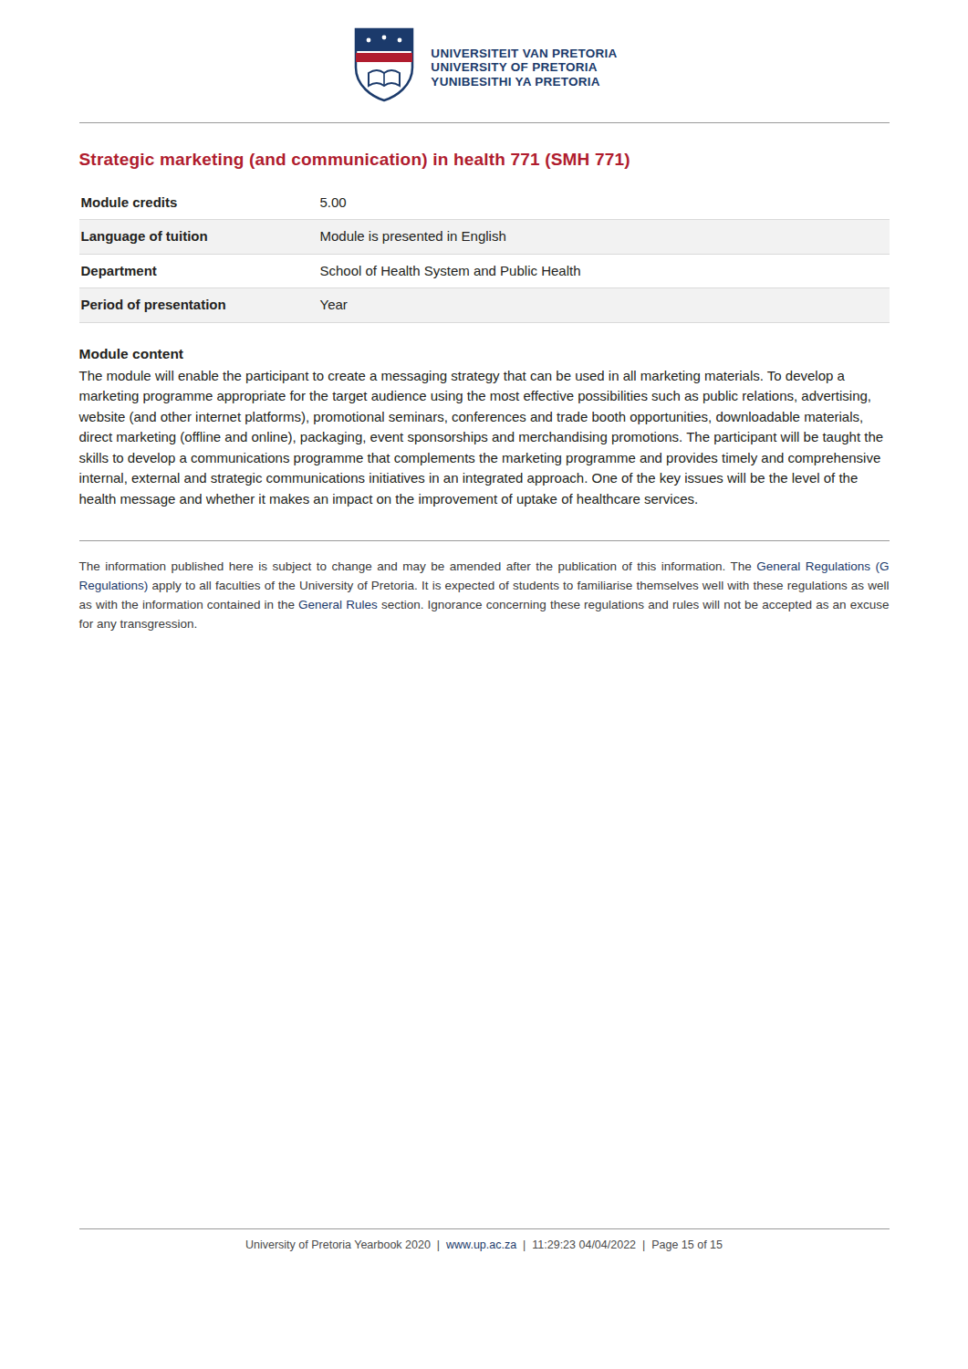Universiteit van Pretoria University of Pretoria Yunibesithi ya Pretoria
Strategic marketing (and communication) in health 771 (SMH 771)
| Module credits | 5.00 |
| Language of tuition | Module is presented in English |
| Department | School of Health System and Public Health |
| Period of presentation | Year |
Module content
The module will enable the participant to create a messaging strategy that can be used in all marketing materials. To develop a marketing programme appropriate for the target audience using the most effective possibilities such as public relations, advertising, website (and other internet platforms), promotional seminars, conferences and trade booth opportunities, downloadable materials, direct marketing (offline and online), packaging, event sponsorships and merchandising promotions. The participant will be taught the skills to develop a communications programme that complements the marketing programme and provides timely and comprehensive internal, external and strategic communications initiatives in an integrated approach. One of the key issues will be the level of the health message and whether it makes an impact on the improvement of uptake of healthcare services.
The information published here is subject to change and may be amended after the publication of this information. The General Regulations (G Regulations) apply to all faculties of the University of Pretoria. It is expected of students to familiarise themselves well with these regulations as well as with the information contained in the General Rules section. Ignorance concerning these regulations and rules will not be accepted as an excuse for any transgression.
University of Pretoria Yearbook 2020 | www.up.ac.za | 11:29:23 04/04/2022 | Page 15 of 15